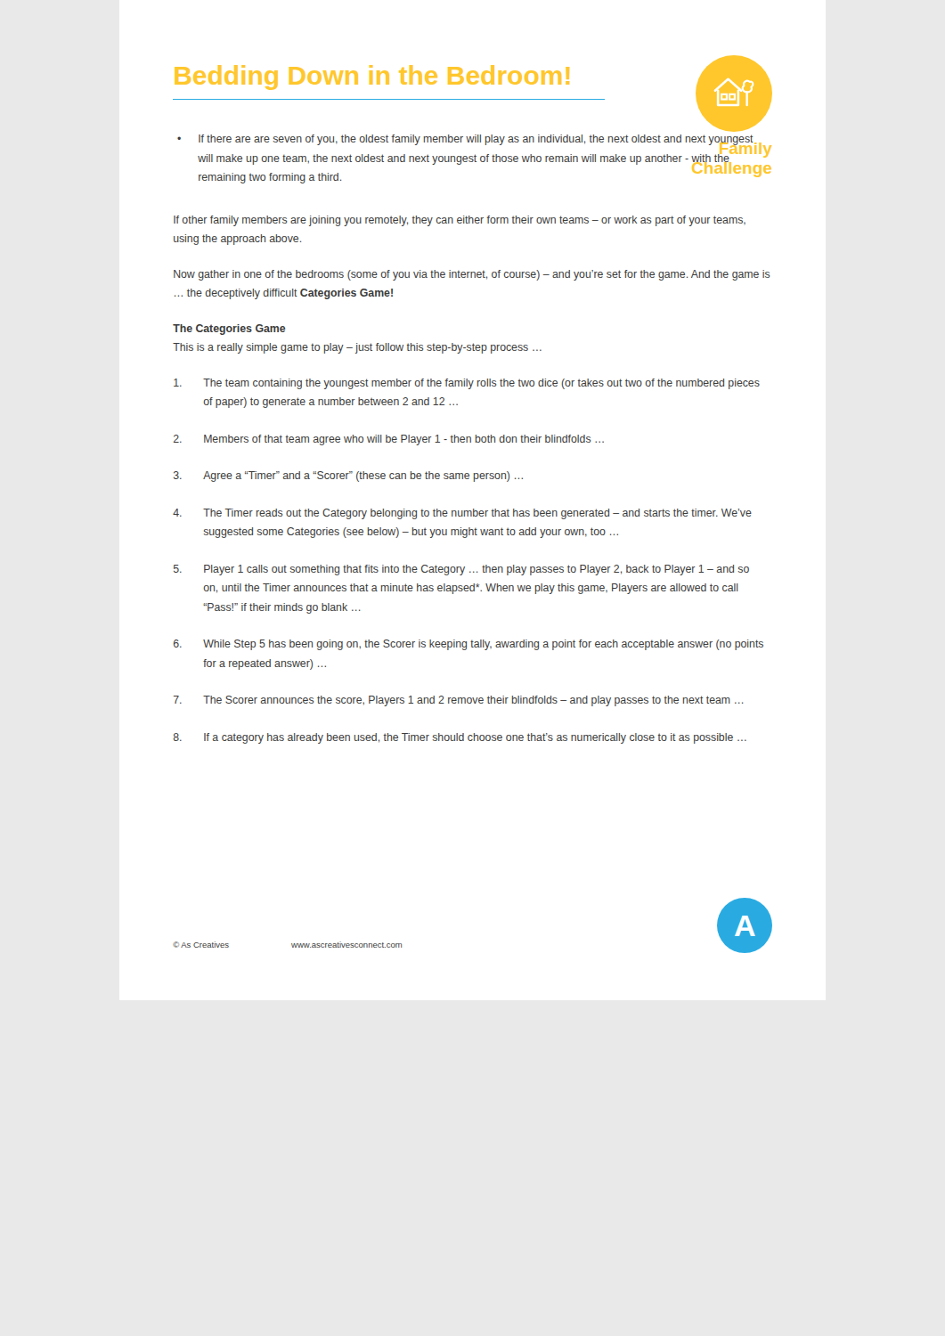Bedding Down in the Bedroom!
Family
Challenge
•
If there are are seven of you, the oldest family member will play as an individual, the next oldest and next youngest will make up one team, the next oldest and next youngest of those who remain will make up another - with the remaining two forming a third.
If other family members are joining you remotely, they can either form their own teams – or work as part of your teams, using the approach above.
Now gather in one of the bedrooms (some of you via the internet, of course) – and you’re set for the game. And the game is … the deceptively difficult Categories Game!
The Categories Game
This is a really simple game to play – just follow this step-by-step process …
The team containing the youngest member of the family rolls the two dice (or takes out two of the numbered pieces of paper) to generate a number between 2 and 12 …
Members of that team agree who will be Player 1 - then both don their blindfolds …
Agree a “Timer” and a “Scorer” (these can be the same person) …
The Timer reads out the Category belonging to the number that has been generated – and starts the timer. We’ve suggested some Categories (see below) – but you might want to add your own, too …
Player 1 calls out something that fits into the Category … then play passes to Player 2, back to Player 1 – and so on, until the Timer announces that a minute has elapsed*. When we play this game, Players are allowed to call “Pass!” if their minds go blank …
While Step 5 has been going on, the Scorer is keeping tally, awarding a point for each acceptable answer (no points for a repeated answer) …
The Scorer announces the score, Players 1 and 2 remove their blindfolds – and play passes to the next team …
If a category has already been used, the Timer should choose one that’s as numerically close to it as possible …
© As Creatives www.ascreativesconnect.com
A